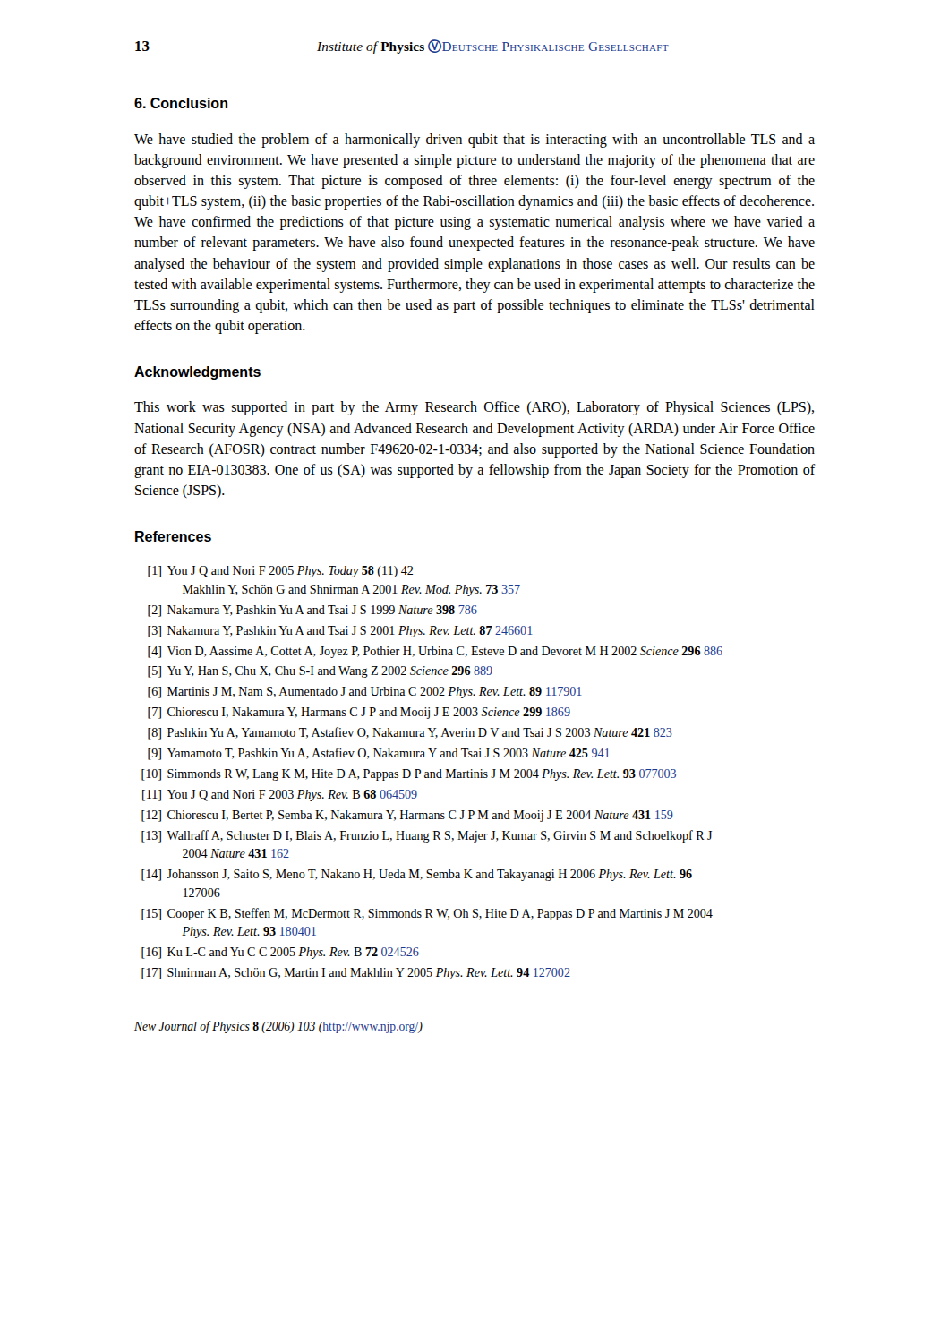13 Institute of Physics ⓋDeutsche Physikalische Gesellschaft
6. Conclusion
We have studied the problem of a harmonically driven qubit that is interacting with an uncontrollable TLS and a background environment. We have presented a simple picture to understand the majority of the phenomena that are observed in this system. That picture is composed of three elements: (i) the four-level energy spectrum of the qubit+TLS system, (ii) the basic properties of the Rabi-oscillation dynamics and (iii) the basic effects of decoherence. We have confirmed the predictions of that picture using a systematic numerical analysis where we have varied a number of relevant parameters. We have also found unexpected features in the resonance-peak structure. We have analysed the behaviour of the system and provided simple explanations in those cases as well. Our results can be tested with available experimental systems. Furthermore, they can be used in experimental attempts to characterize the TLSs surrounding a qubit, which can then be used as part of possible techniques to eliminate the TLSs' detrimental effects on the qubit operation.
Acknowledgments
This work was supported in part by the Army Research Office (ARO), Laboratory of Physical Sciences (LPS), National Security Agency (NSA) and Advanced Research and Development Activity (ARDA) under Air Force Office of Research (AFOSR) contract number F49620-02-1-0334; and also supported by the National Science Foundation grant no EIA-0130383. One of us (SA) was supported by a fellowship from the Japan Society for the Promotion of Science (JSPS).
References
You J Q and Nori F 2005 Phys. Today 58 (11) 42 Makhlin Y, Schön G and Shnirman A 2001 Rev. Mod. Phys. 73 357
Nakamura Y, Pashkin Yu A and Tsai J S 1999 Nature 398 786
Nakamura Y, Pashkin Yu A and Tsai J S 2001 Phys. Rev. Lett. 87 246601
Vion D, Aassime A, Cottet A, Joyez P, Pothier H, Urbina C, Esteve D and Devoret M H 2002 Science 296 886
Yu Y, Han S, Chu X, Chu S-I and Wang Z 2002 Science 296 889
Martinis J M, Nam S, Aumentado J and Urbina C 2002 Phys. Rev. Lett. 89 117901
Chiorescu I, Nakamura Y, Harmans C J P and Mooij J E 2003 Science 299 1869
Pashkin Yu A, Yamamoto T, Astafiev O, Nakamura Y, Averin D V and Tsai J S 2003 Nature 421 823
Yamamoto T, Pashkin Yu A, Astafiev O, Nakamura Y and Tsai J S 2003 Nature 425 941
Simmonds R W, Lang K M, Hite D A, Pappas D P and Martinis J M 2004 Phys. Rev. Lett. 93 077003
You J Q and Nori F 2003 Phys. Rev. B 68 064509
Chiorescu I, Bertet P, Semba K, Nakamura Y, Harmans C J P M and Mooij J E 2004 Nature 431 159
Wallraff A, Schuster D I, Blais A, Frunzio L, Huang R S, Majer J, Kumar S, Girvin S M and Schoelkopf R J 2004 Nature 431 162
Johansson J, Saito S, Meno T, Nakano H, Ueda M, Semba K and Takayanagi H 2006 Phys. Rev. Lett. 96 127006
Cooper K B, Steffen M, McDermott R, Simmonds R W, Oh S, Hite D A, Pappas D P and Martinis J M 2004 Phys. Rev. Lett. 93 180401
Ku L-C and Yu C C 2005 Phys. Rev. B 72 024526
Shnirman A, Schön G, Martin I and Makhlin Y 2005 Phys. Rev. Lett. 94 127002
New Journal of Physics 8 (2006) 103 (http://www.njp.org/)